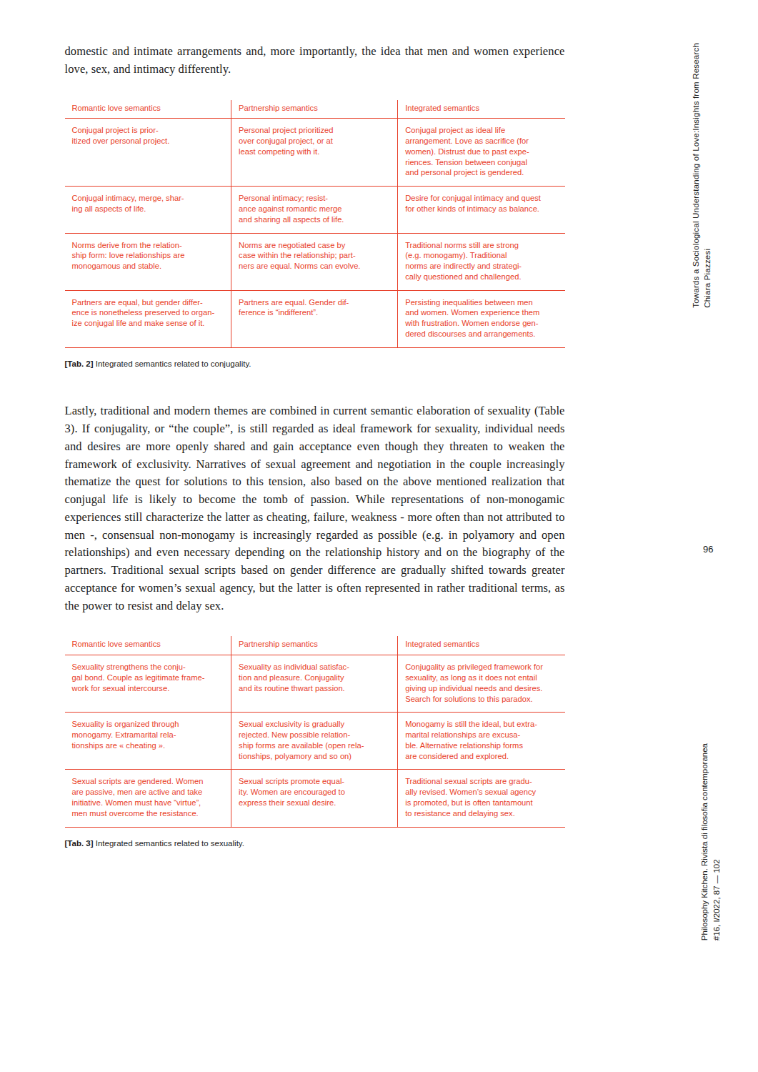Towards a Sociological Understanding of Love:Insights from ResearchChiara Piazzesi
96
Philosophy Kitchen. Rivista di filosofia contemporanea
#16, I/2022, 87 — 102
domestic and intimate arrangements and, more importantly, the idea that men and women experience love, sex, and intimacy differently.
| Romantic love semantics | Partnership semantics | Integrated semantics |
| --- | --- | --- |
| Conjugal project is prior- itized over personal project. | Personal project prioritized over conjugal project, or at least competing with it. | Conjugal project as ideal life arrangement. Love as sacrifice (for women). Distrust due to past expe- riences. Tension between conjugal and personal project is gendered. |
| Conjugal intimacy, merge, shar- ing all aspects of life. | Personal intimacy; resist- ance against romantic merge and sharing all aspects of life. | Desire for conjugal intimacy and quest for other kinds of intimacy as balance. |
| Norms derive from the relation- ship form: love relationships are monogamous and stable. | Norms are negotiated case by case within the relationship; part- ners are equal. Norms can evolve. | Traditional norms still are strong (e.g. monogamy). Traditional norms are indirectly and strategi- cally questioned and challenged. |
| Partners are equal, but gender differ- ence is nonetheless preserved to organ- ize conjugal life and make sense of it. | Partners are equal. Gender dif- ference is “indifferent”. | Persisting inequalities between men and women. Women experience them with frustration. Women endorse gen- dered discourses and arrangements. |
[Tab. 2] Integrated semantics related to conjugality.
Lastly, traditional and modern themes are combined in current semantic elaboration of sexuality (Table 3). If conjugality, or “the couple”, is still regarded as ideal framework for sexuality, individual needs and desires are more openly shared and gain acceptance even though they threaten to weaken the framework of exclusivity. Narratives of sexual agreement and negotiation in the couple increasingly thematize the quest for solutions to this tension, also based on the above mentioned realization that conjugal life is likely to become the tomb of passion. While representations of non-monogamic experiences still characterize the latter as cheating, failure, weakness - more often than not attributed to men -, consensual non-monogamy is increasingly regarded as possible (e.g. in polyamory and open relationships) and even necessary depending on the relationship history and on the biography of the partners. Traditional sexual scripts based on gender difference are gradually shifted towards greater acceptance for women’s sexual agency, but the latter is often represented in rather traditional terms, as the power to resist and delay sex.
| Romantic love semantics | Partnership semantics | Integrated semantics |
| --- | --- | --- |
| Sexuality strengthens the conju- gal bond. Couple as legitimate frame- work for sexual intercourse. | Sexuality as individual satisfac- tion and pleasure. Conjugality and its routine thwart passion. | Conjugality as privileged framework for sexuality, as long as it does not entail giving up individual needs and desires. Search for solutions to this paradox. |
| Sexuality is organized through monogamy. Extramarital rela- tionships are « cheating ». | Sexual exclusivity is gradually rejected. New possible relation- ship forms are available (open rela- tionships, polyamory and so on) | Monogamy is still the ideal, but extra- marital relationships are excusa- ble. Alternative relationship forms are considered and explored. |
| Sexual scripts are gendered. Women are passive, men are active and take initiative. Women must have “virtue”, men must overcome the resistance. | Sexual scripts promote equal- ity. Women are encouraged to express their sexual desire. | Traditional sexual scripts are gradu- ally revised. Women’s sexual agency is promoted, but is often tantamount to resistance and delaying sex. |
[Tab. 3] Integrated semantics related to sexuality.